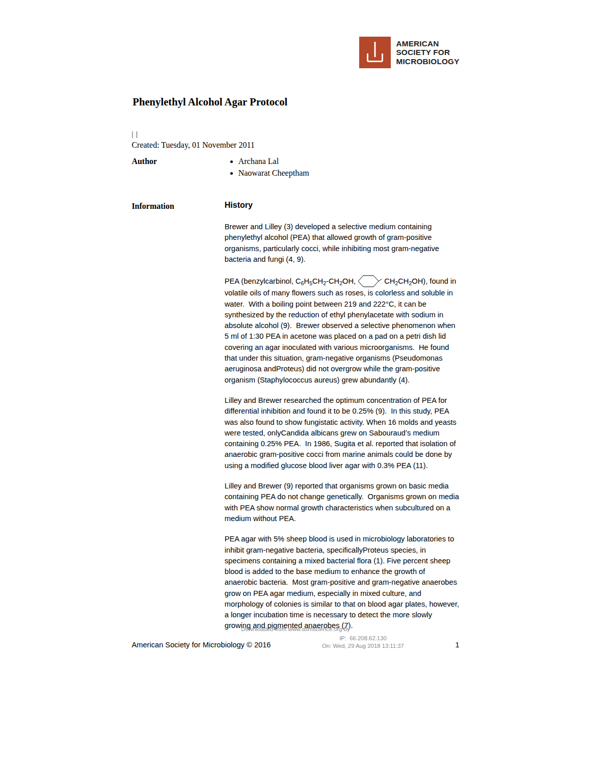American
Society for
Microbiology
Phenylethyl Alcohol Agar Protocol
| |
Created: Tuesday, 01 November 2011
| Author | | Archana Lal Naowarat Cheeptham |
| Information | | History Brewer and Lilley (3) developed a selective medium containing phenylethyl alcohol (PEA) that allowed growth of gram-positive organisms, particularly cocci, while inhibiting most gram-negative bacteria and fungi (4, 9). PEA (benzylcarbinol, C 6 H 5 CH 2 -CH 2 OH, CH 2 CH 2 OH), found in volatile oils of many flowers such as roses, is colorless and soluble in water. With a boiling point between 219 and 222°C, it can be synthesized by the reduction of ethyl phenylacetate with sodium in absolute alcohol (9). Brewer observed a selective phenomenon when 5 ml of 1:30 PEA in acetone was placed on a pad on a petri dish lid covering an agar inoculated with various microorganisms. He found that under this situation, gram-negative organisms (Pseudomonas aeruginosa andProteus) did not overgrow while the gram-positive organism (Staphylococcus aureus) grew abundantly (4). Lilley and Brewer researched the optimum concentration of PEA for differential inhibition and found it to be 0.25% (9). In this study, PEA was also found to show fungistatic activity. When 16 molds and yeasts were tested, onlyCandida albicans grew on Sabouraud’s medium containing 0.25% PEA. In 1986, Sugita et al. reported that isolation of anaerobic gram-positive cocci from marine animals could be done by using a modified glucose blood liver agar with 0.3% PEA (11). Lilley and Brewer (9) reported that organisms grown on basic media containing PEA do not change genetically. Organisms grown on media with PEA show normal growth characteristics when subcultured on a medium without PEA. PEA agar with 5% sheep blood is used in microbiology laboratories to inhibit gram-negative bacteria, specificallyProteus species, in specimens containing a mixed bacterial flora (1). Five percent sheep blood is added to the base medium to enhance the growth of anaerobic bacteria. Most gram-positive and gram-negative anaerobes grow on PEA agar medium, especially in mixed culture, and morphology of colonies is similar to that on blood agar plates, however, a longer incubation time is necessary to detect the more slowly growing and pigmented anaerobes (7). |
Downloaded from www.asmscience.org by
American Society for Microbiology © 2016
IP: 66.208.62.130
On: Wed, 29 Aug 2018 13:11:37
1